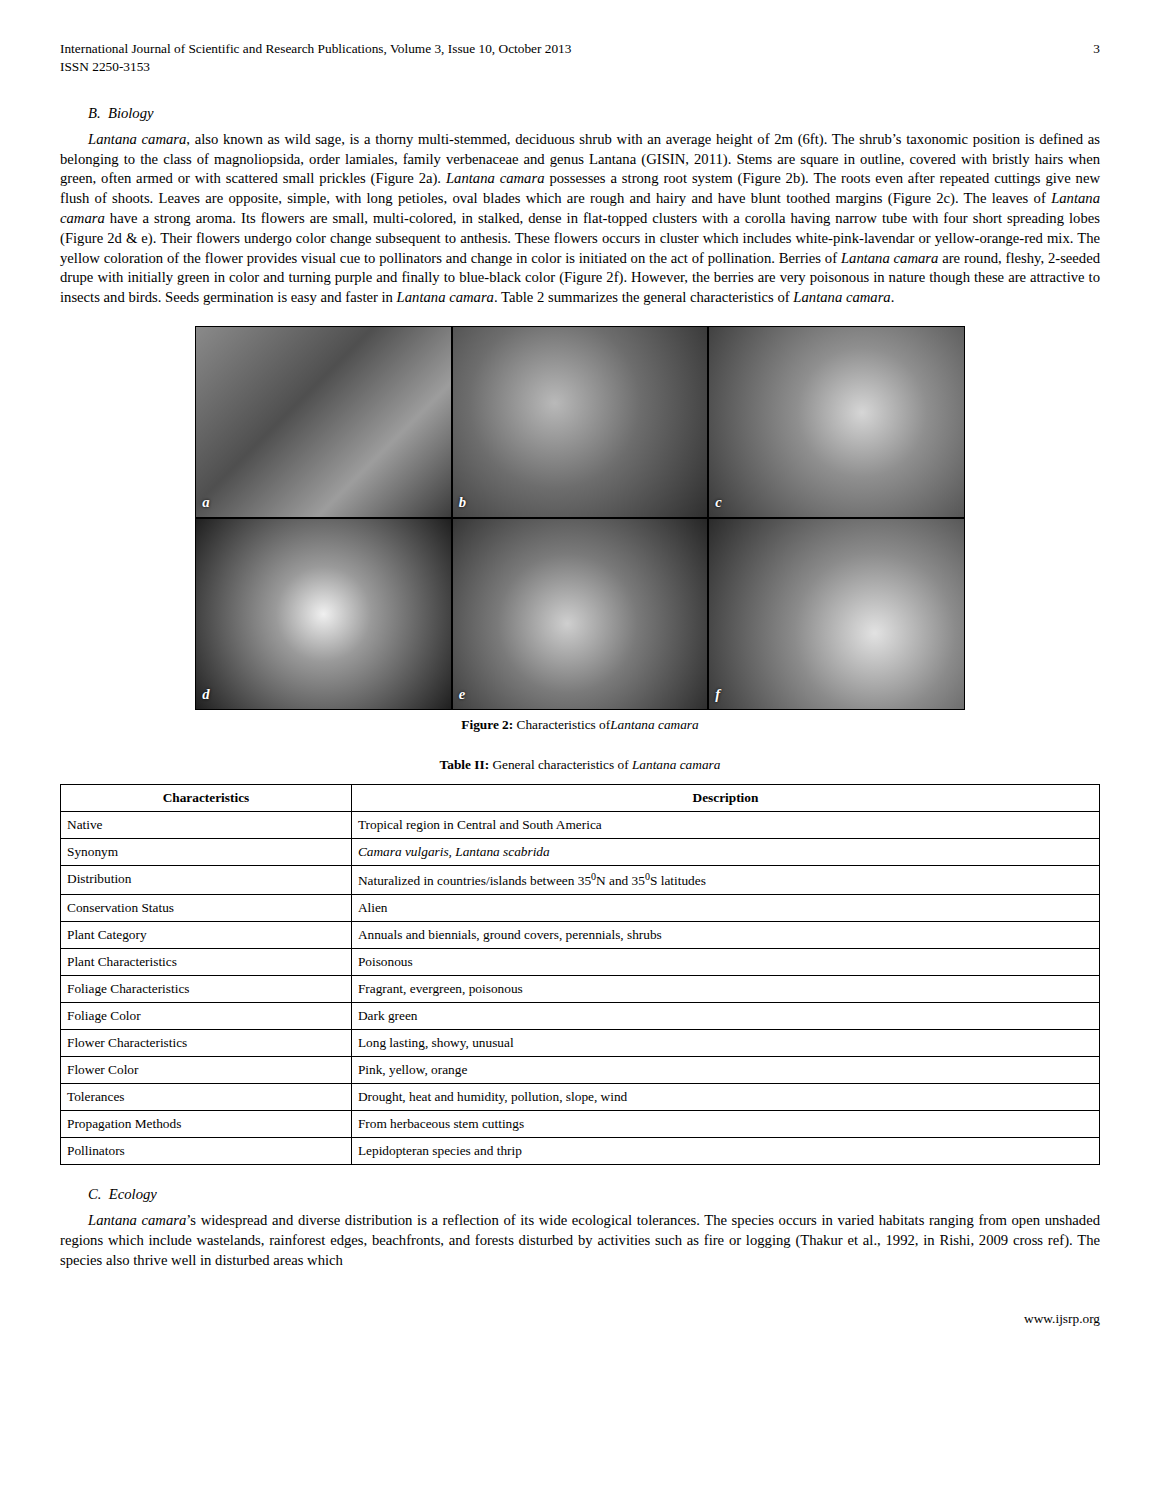International Journal of Scientific and Research Publications, Volume 3, Issue 10, October 2013
ISSN 2250-3153
3
B. Biology
Lantana camara, also known as wild sage, is a thorny multi-stemmed, deciduous shrub with an average height of 2m (6ft). The shrub’s taxonomic position is defined as belonging to the class of magnoliopsida, order lamiales, family verbenaceae and genus Lantana (GISIN, 2011). Stems are square in outline, covered with bristly hairs when green, often armed or with scattered small prickles (Figure 2a). Lantana camara possesses a strong root system (Figure 2b). The roots even after repeated cuttings give new flush of shoots. Leaves are opposite, simple, with long petioles, oval blades which are rough and hairy and have blunt toothed margins (Figure 2c). The leaves of Lantana camara have a strong aroma. Its flowers are small, multi-colored, in stalked, dense in flat-topped clusters with a corolla having narrow tube with four short spreading lobes (Figure 2d & e). Their flowers undergo color change subsequent to anthesis. These flowers occurs in cluster which includes white-pink-lavendar or yellow-orange-red mix. The yellow coloration of the flower provides visual cue to pollinators and change in color is initiated on the act of pollination. Berries of Lantana camara are round, fleshy, 2-seeded drupe with initially green in color and turning purple and finally to blue-black color (Figure 2f). However, the berries are very poisonous in nature though these are attractive to insects and birds. Seeds germination is easy and faster in Lantana camara. Table 2 summarizes the general characteristics of Lantana camara.
a
b
c
d
e
f
Figure 2: Characteristics ofLantana camara
Table II: General characteristics of Lantana camara
| Characteristics | Description |
| --- | --- |
| Native | Tropical region in Central and South America |
| Synonym | Camara vulgaris, Lantana scabrida |
| Distribution | Naturalized in countries/islands between 35 0 N and 35 0 S latitudes |
| Conservation Status | Alien |
| Plant Category | Annuals and biennials, ground covers, perennials, shrubs |
| Plant Characteristics | Poisonous |
| Foliage Characteristics | Fragrant, evergreen, poisonous |
| Foliage Color | Dark green |
| Flower Characteristics | Long lasting, showy, unusual |
| Flower Color | Pink, yellow, orange |
| Tolerances | Drought, heat and humidity, pollution, slope, wind |
| Propagation Methods | From herbaceous stem cuttings |
| Pollinators | Lepidopteran species and thrip |
C. Ecology
Lantana camara’s widespread and diverse distribution is a reflection of its wide ecological tolerances. The species occurs in varied habitats ranging from open unshaded regions which include wastelands, rainforest edges, beachfronts, and forests disturbed by activities such as fire or logging (Thakur et al., 1992, in Rishi, 2009 cross ref). The species also thrive well in disturbed areas which
www.ijsrp.org